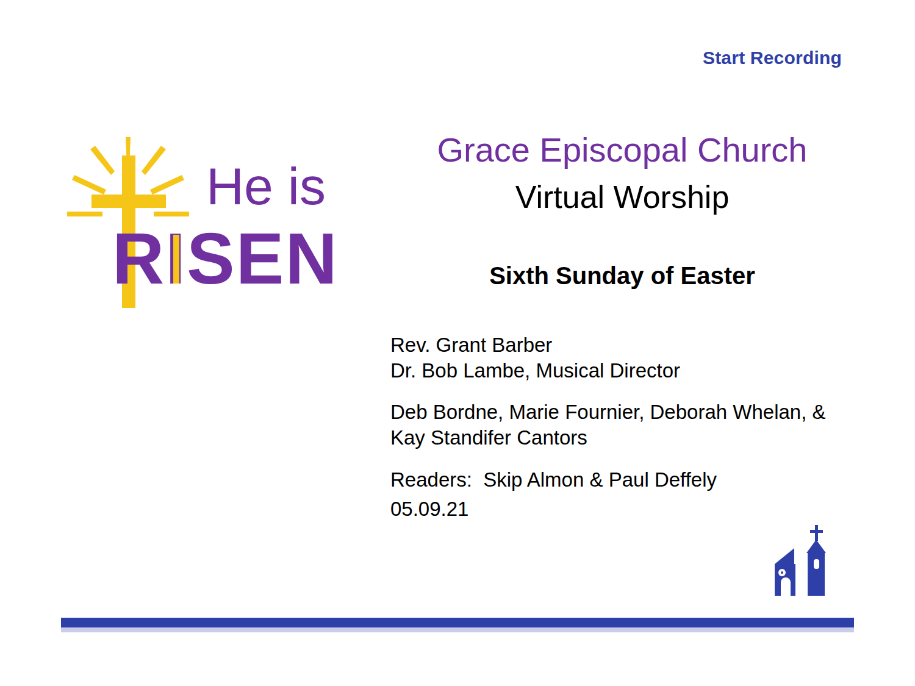Start Recording
He is RISEN
Grace Episcopal Church
Virtual Worship
Sixth Sunday of Easter
Rev. Grant Barber
Dr. Bob Lambe, Musical Director
Deb Bordne, Marie Fournier, Deborah Whelan, & Kay Standifer Cantors
Readers: Skip Almon & Paul Deffely
05.09.21